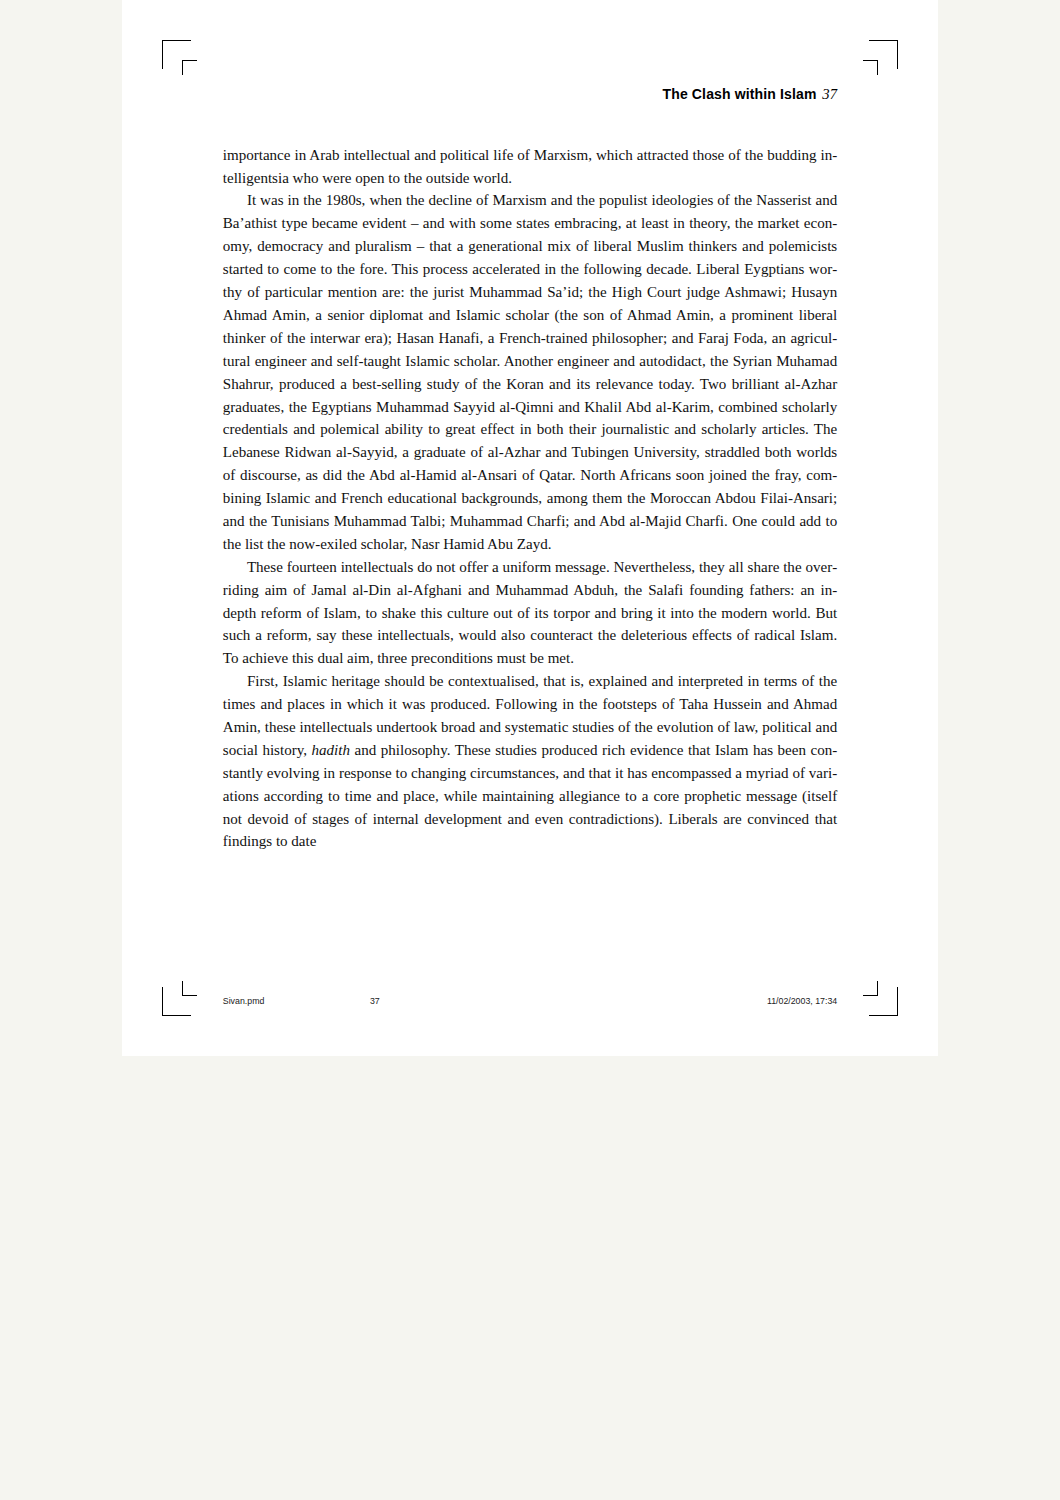The Clash within Islam37
importance in Arab intellectual and political life of Marxism, which attracted those of the budding intelligentsia who were open to the outside world.
It was in the 1980s, when the decline of Marxism and the populist ideologies of the Nasserist and Ba’athist type became evident – and with some states embracing, at least in theory, the market economy, democracy and pluralism – that a generational mix of liberal Muslim thinkers and polemicists started to come to the fore. This process accelerated in the following decade. Liberal Eygptians worthy of particular mention are: the jurist Muhammad Sa’id; the High Court judge Ashmawi; Husayn Ahmad Amin, a senior diplomat and Islamic scholar (the son of Ahmad Amin, a prominent liberal thinker of the interwar era); Hasan Hanafi, a French-trained philosopher; and Faraj Foda, an agricultural engineer and self-taught Islamic scholar. Another engineer and autodidact, the Syrian Muhamad Shahrur, produced a best-selling study of the Koran and its relevance today. Two brilliant al-Azhar graduates, the Egyptians Muhammad Sayyid al-Qimni and Khalil Abd al-Karim, combined scholarly credentials and polemical ability to great effect in both their journalistic and scholarly articles. The Lebanese Ridwan al-Sayyid, a graduate of al-Azhar and Tubingen University, straddled both worlds of discourse, as did the Abd al-Hamid al-Ansari of Qatar. North Africans soon joined the fray, combining Islamic and French educational backgrounds, among them the Moroccan Abdou Filai-Ansari; and the Tunisians Muhammad Talbi; Muhammad Charfi; and Abd al-Majid Charfi. One could add to the list the now-exiled scholar, Nasr Hamid Abu Zayd.
These fourteen intellectuals do not offer a uniform message. Nevertheless, they all share the overriding aim of Jamal al-Din al-Afghani and Muhammad Abduh, the Salafi founding fathers: an in-depth reform of Islam, to shake this culture out of its torpor and bring it into the modern world. But such a reform, say these intellectuals, would also counteract the deleterious effects of radical Islam. To achieve this dual aim, three preconditions must be met.
First, Islamic heritage should be contextualised, that is, explained and interpreted in terms of the times and places in which it was produced. Following in the footsteps of Taha Hussein and Ahmad Amin, these intellectuals undertook broad and systematic studies of the evolution of law, political and social history, hadith and philosophy. These studies produced rich evidence that Islam has been constantly evolving in response to changing circumstances, and that it has encompassed a myriad of variations according to time and place, while maintaining allegiance to a core prophetic message (itself not devoid of stages of internal development and even contradictions). Liberals are convinced that findings to date
Sivan.pmd 37 11/02/2003, 17:34